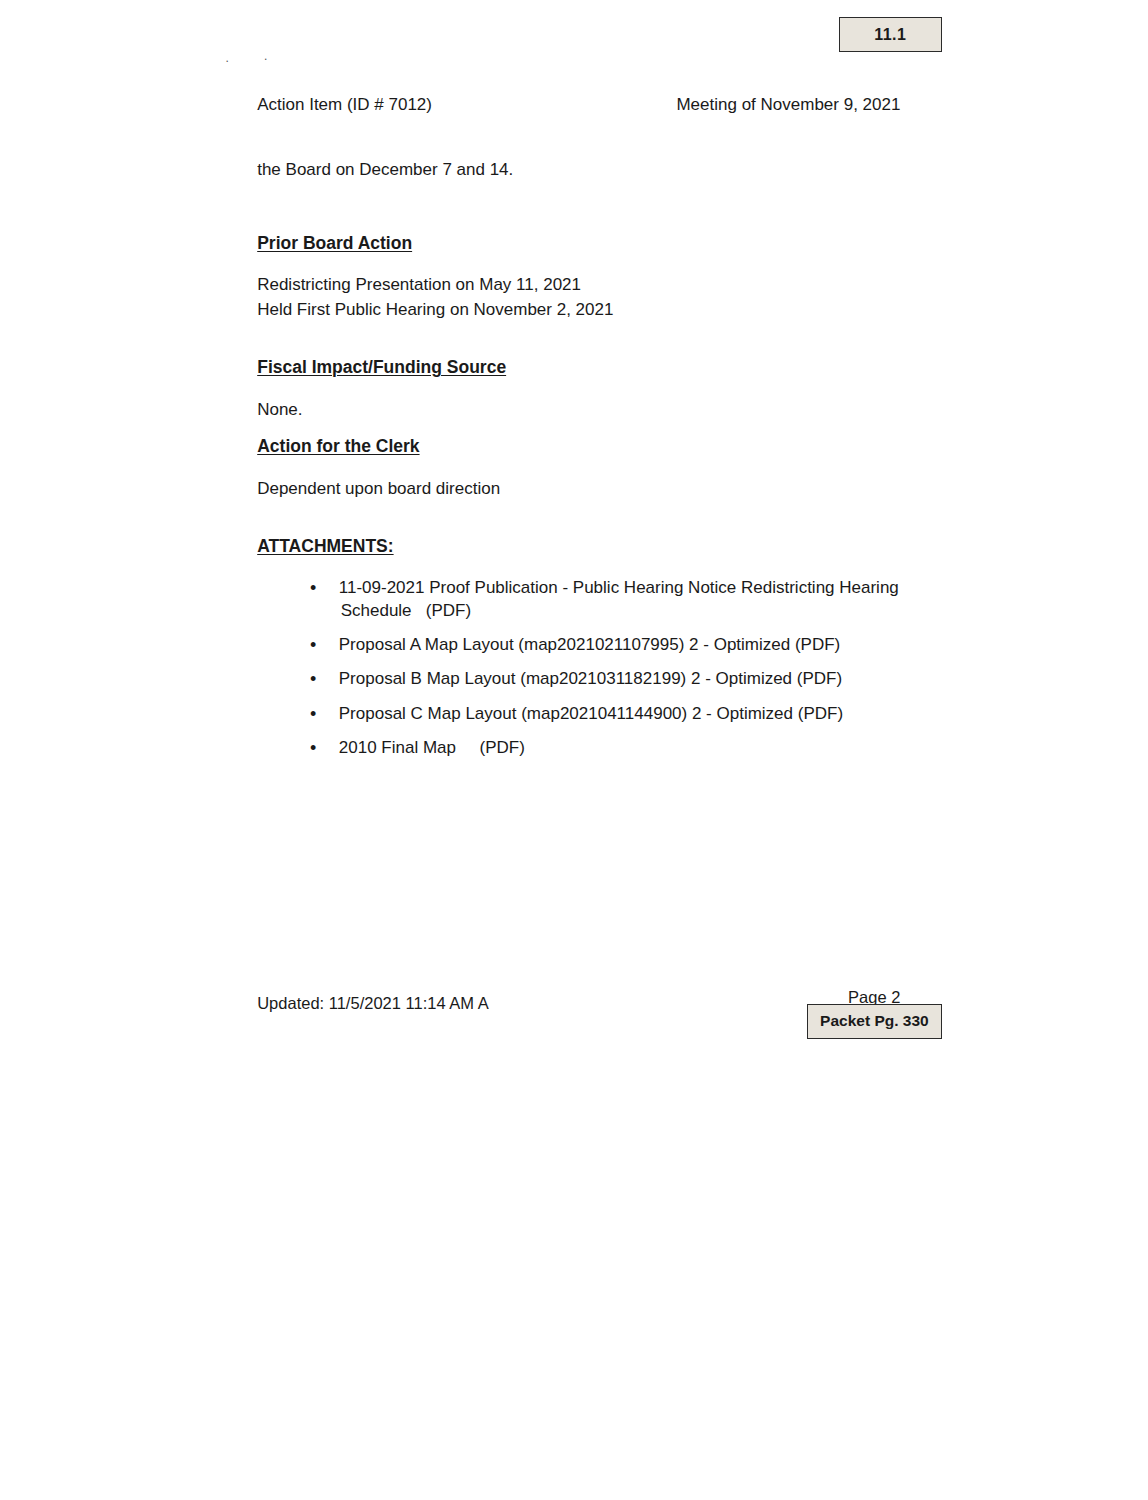11.1
. .
Action Item (ID # 7012)
Meeting of November 9, 2021
the Board on December 7 and 14.
Prior Board Action
Redistricting Presentation on May 11, 2021
Held First Public Hearing on November 2, 2021
Fiscal Impact/Funding Source
None.
Action for the Clerk
Dependent upon board direction
ATTACHMENTS:
11-09-2021 Proof Publication - Public Hearing Notice Redistricting Hearing
Schedule (PDF)
Proposal A Map Layout (map2021021107995) 2 - Optimized (PDF)
Proposal B Map Layout (map2021031182199) 2 - Optimized (PDF)
Proposal C Map Layout (map2021041144900) 2 - Optimized (PDF)
2010 Final Map (PDF)
Updated: 11/5/2021 11:14 AM A
Page 2
Packet Pg. 330